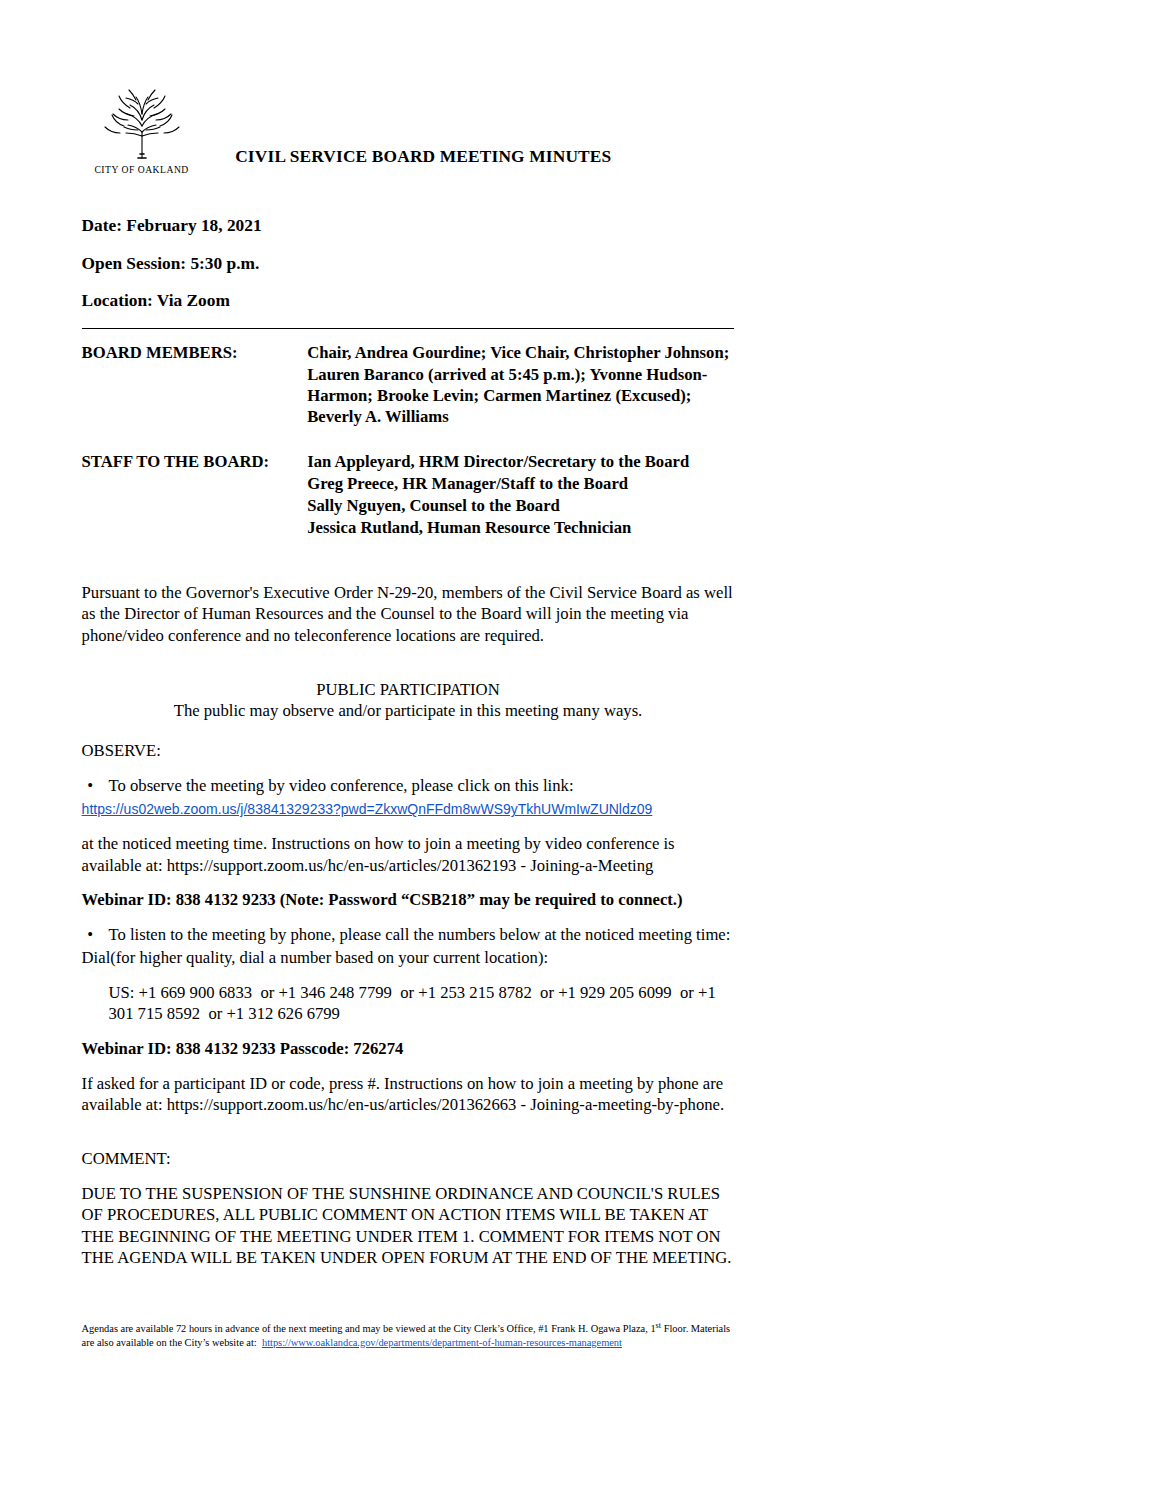CITY OF OAKLAND
CIVIL SERVICE BOARD MEETING MINUTES
Date: February 18, 2021
Open Session: 5:30 p.m.
Location: Via Zoom
| BOARD MEMBERS: | Chair, Andrea Gourdine; Vice Chair, Christopher Johnson; Lauren Baranco (arrived at 5:45 p.m.); Yvonne Hudson-Harmon; Brooke Levin; Carmen Martinez (Excused); Beverly A. Williams |
| STAFF TO THE BOARD: | Ian Appleyard, HRM Director/Secretary to the Board Greg Preece, HR Manager/Staff to the Board Sally Nguyen, Counsel to the Board Jessica Rutland, Human Resource Technician |
Pursuant to the Governor's Executive Order N-29-20, members of the Civil Service Board as well as the Director of Human Resources and the Counsel to the Board will join the meeting via phone/video conference and no teleconference locations are required.
PUBLIC PARTICIPATION
The public may observe and/or participate in this meeting many ways.
OBSERVE:
To observe the meeting by video conference, please click on this link:
https://us02web.zoom.us/j/83841329233?pwd=ZkxwQnFFdm8wWS9yTkhUWmIwZUNldz09
at the noticed meeting time. Instructions on how to join a meeting by video conference is available at: https://support.zoom.us/hc/en-us/articles/201362193 - Joining-a-Meeting
Webinar ID: 838 4132 9233 (Note: Password “CSB218” may be required to connect.)
To listen to the meeting by phone, please call the numbers below at the noticed meeting time:
Dial(for higher quality, dial a number based on your current location):
US: +1 669 900 6833 or +1 346 248 7799 or +1 253 215 8782 or +1 929 205 6099 or +1 301 715 8592 or +1 312 626 6799
Webinar ID: 838 4132 9233 Passcode: 726274
If asked for a participant ID or code, press #. Instructions on how to join a meeting by phone are available at: https://support.zoom.us/hc/en-us/articles/201362663 - Joining-a-meeting-by-phone.
COMMENT:
DUE TO THE SUSPENSION OF THE SUNSHINE ORDINANCE AND COUNCIL'S RULES OF PROCEDURES, ALL PUBLIC COMMENT ON ACTION ITEMS WILL BE TAKEN AT THE BEGINNING OF THE MEETING UNDER ITEM 1. COMMENT FOR ITEMS NOT ON THE AGENDA WILL BE TAKEN UNDER OPEN FORUM AT THE END OF THE MEETING.
Agendas are available 72 hours in advance of the next meeting and may be viewed at the City Clerk’s Office, #1 Frank H. Ogawa Plaza, 1st Floor. Materials are also available on the City’s website at: https://www.oaklandca.gov/departments/department-of-human-resources-management